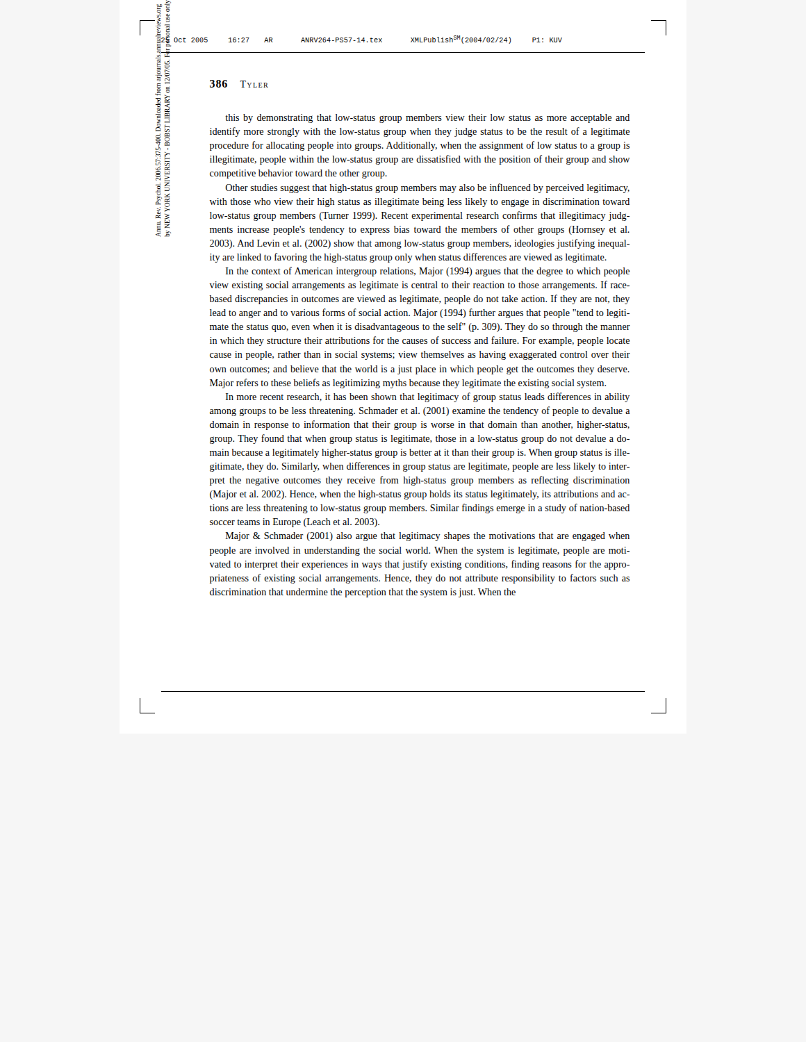25 Oct 2005 16:27 AR ANRV264-PS57-14.tex XMLPublishSM(2004/02/24) P1: KUV
Annu. Rev. Psychol. 2006.57:375-400. Downloaded from arjournals.annualreviews.org
by NEW YORK UNIVERSITY - BOBST LIBRARY on 12/07/05. For personal use only.
386 Tyler
this by demonstrating that low-status group members view their low status as more acceptable and identify more strongly with the low-status group when they judge status to be the result of a legitimate procedure for allocating people into groups. Additionally, when the assignment of low status to a group is illegitimate, people within the low-status group are dissatisfied with the position of their group and show competitive behavior toward the other group.
Other studies suggest that high-status group members may also be influenced by perceived legitimacy, with those who view their high status as illegitimate being less likely to engage in discrimination toward low-status group members (Turner 1999). Recent experimental research confirms that illegitimacy judgments increase people's tendency to express bias toward the members of other groups (Hornsey et al. 2003). And Levin et al. (2002) show that among low-status group members, ideologies justifying inequality are linked to favoring the high-status group only when status differences are viewed as legitimate.
In the context of American intergroup relations, Major (1994) argues that the degree to which people view existing social arrangements as legitimate is central to their reaction to those arrangements. If race-based discrepancies in outcomes are viewed as legitimate, people do not take action. If they are not, they lead to anger and to various forms of social action. Major (1994) further argues that people "tend to legitimate the status quo, even when it is disadvantageous to the self" (p. 309). They do so through the manner in which they structure their attributions for the causes of success and failure. For example, people locate cause in people, rather than in social systems; view themselves as having exaggerated control over their own outcomes; and believe that the world is a just place in which people get the outcomes they deserve. Major refers to these beliefs as legitimizing myths because they legitimate the existing social system.
In more recent research, it has been shown that legitimacy of group status leads differences in ability among groups to be less threatening. Schmader et al. (2001) examine the tendency of people to devalue a domain in response to information that their group is worse in that domain than another, higher-status, group. They found that when group status is legitimate, those in a low-status group do not devalue a domain because a legitimately higher-status group is better at it than their group is. When group status is illegitimate, they do. Similarly, when differences in group status are legitimate, people are less likely to interpret the negative outcomes they receive from high-status group members as reflecting discrimination (Major et al. 2002). Hence, when the high-status group holds its status legitimately, its attributions and actions are less threatening to low-status group members. Similar findings emerge in a study of nation-based soccer teams in Europe (Leach et al. 2003).
Major & Schmader (2001) also argue that legitimacy shapes the motivations that are engaged when people are involved in understanding the social world. When the system is legitimate, people are motivated to interpret their experiences in ways that justify existing conditions, finding reasons for the appropriateness of existing social arrangements. Hence, they do not attribute responsibility to factors such as discrimination that undermine the perception that the system is just. When the